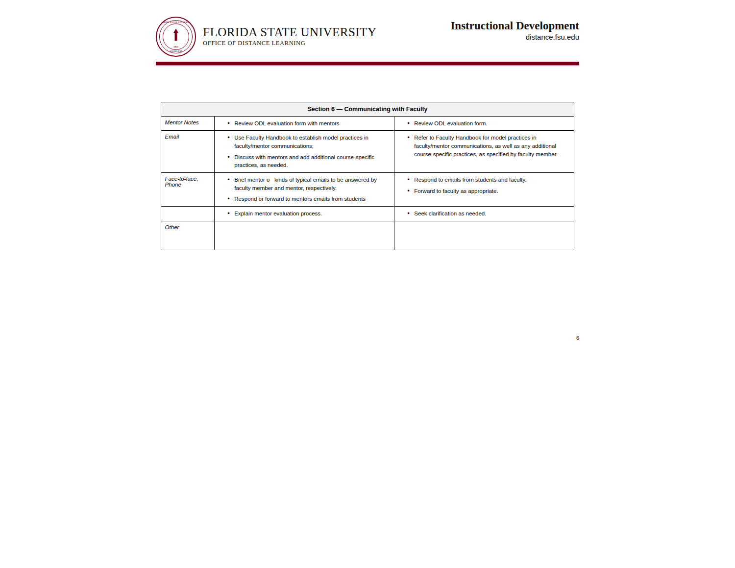Florida State University
1851
Sigillum
FLORIDA STATE UNIVERSITY
OFFICE OF DISTANCE LEARNING
Instructional Development
distance.fsu.edu
| Section 6 — Communicating with Faculty |
| --- |
| Mentor Notes | Review ODL evaluation form with mentors | Review ODL evaluation form. |
| Email | Use Faculty Handbook to establish model practices in faculty/mentor communications; Discuss with mentors and add additional course-specific practices, as needed. | Refer to Faculty Handbook for model practices in faculty/mentor communications, as well as any additional course-specific practices, as specified by faculty member. |
| Face-to-face, Phone | Brief mentor o kinds of typical emails to be answered by faculty member and mentor, respectively. Respond or forward to mentors emails from students | Respond to emails from students and faculty. Forward to faculty as appropriate. |
| | Explain mentor evaluation process. | Seek clarification as needed. |
| Other | | |
6